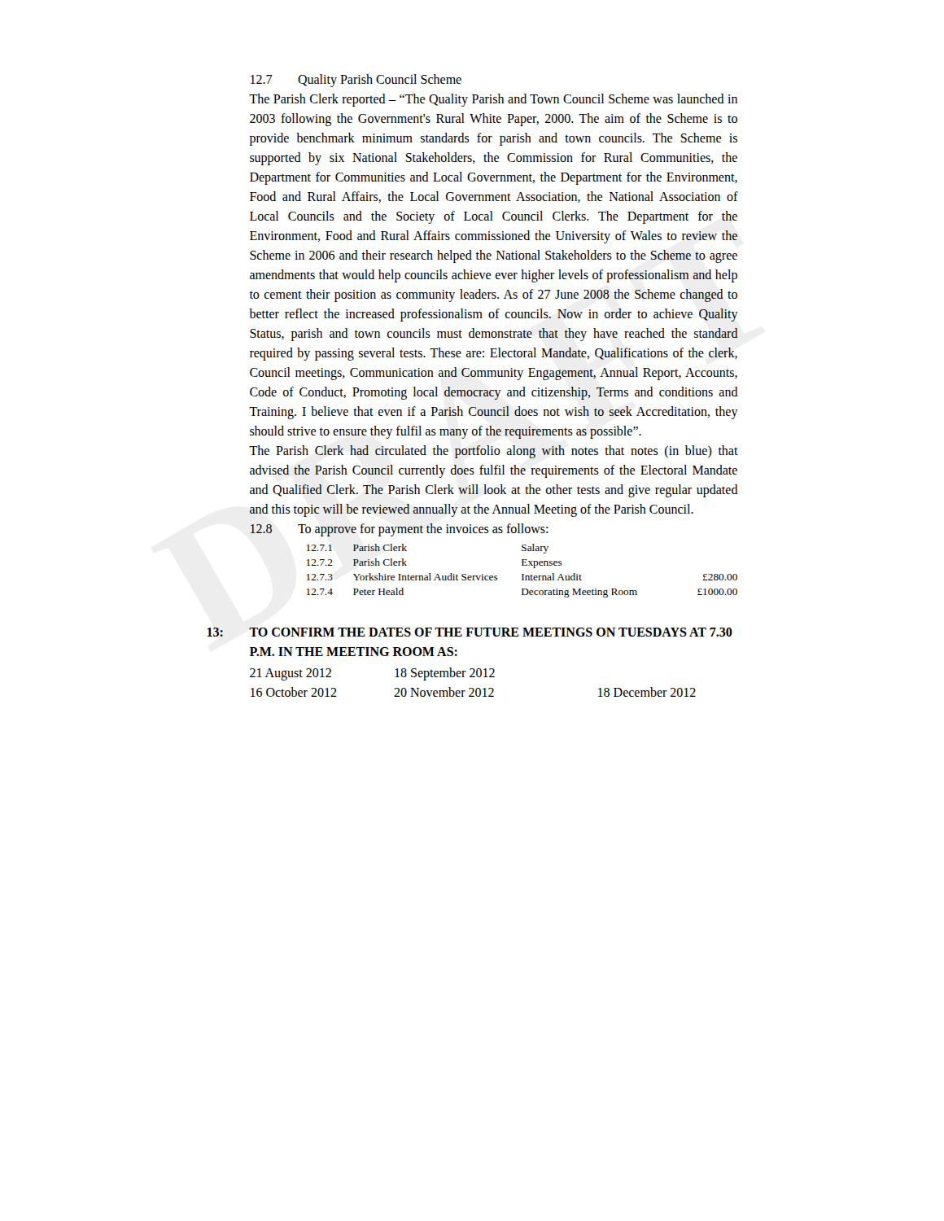DRAFT
12.7 Quality Parish Council Scheme
The Parish Clerk reported – “The Quality Parish and Town Council Scheme was launched in 2003 following the Government's Rural White Paper, 2000. The aim of the Scheme is to provide benchmark minimum standards for parish and town councils. The Scheme is supported by six National Stakeholders, the Commission for Rural Communities, the Department for Communities and Local Government, the Department for the Environment, Food and Rural Affairs, the Local Government Association, the National Association of Local Councils and the Society of Local Council Clerks. The Department for the Environment, Food and Rural Affairs commissioned the University of Wales to review the Scheme in 2006 and their research helped the National Stakeholders to the Scheme to agree amendments that would help councils achieve ever higher levels of professionalism and help to cement their position as community leaders. As of 27 June 2008 the Scheme changed to better reflect the increased professionalism of councils. Now in order to achieve Quality Status, parish and town councils must demonstrate that they have reached the standard required by passing several tests. These are: Electoral Mandate, Qualifications of the clerk, Council meetings, Communication and Community Engagement, Annual Report, Accounts, Code of Conduct, Promoting local democracy and citizenship, Terms and conditions and Training. I believe that even if a Parish Council does not wish to seek Accreditation, they should strive to ensure they fulfil as many of the requirements as possible”.
The Parish Clerk had circulated the portfolio along with notes that notes (in blue) that advised the Parish Council currently does fulfil the requirements of the Electoral Mandate and Qualified Clerk. The Parish Clerk will look at the other tests and give regular updated and this topic will be reviewed annually at the Annual Meeting of the Parish Council.
12.8 To approve for payment the invoices as follows:
| 12.7.1 | Parish Clerk | Salary | |
| 12.7.2 | Parish Clerk | Expenses | |
| 12.7.3 | Yorkshire Internal Audit Services | Internal Audit | £280.00 |
| 12.7.4 | Peter Heald | Decorating Meeting Room | £1000.00 |
13:
To confirm the dates of the future meetings on Tuesdays at 7.30 p.m. in the Meeting Room as:
21 August 2012 18 September 2012
16 October 2012 20 November 2012 18 December 2012